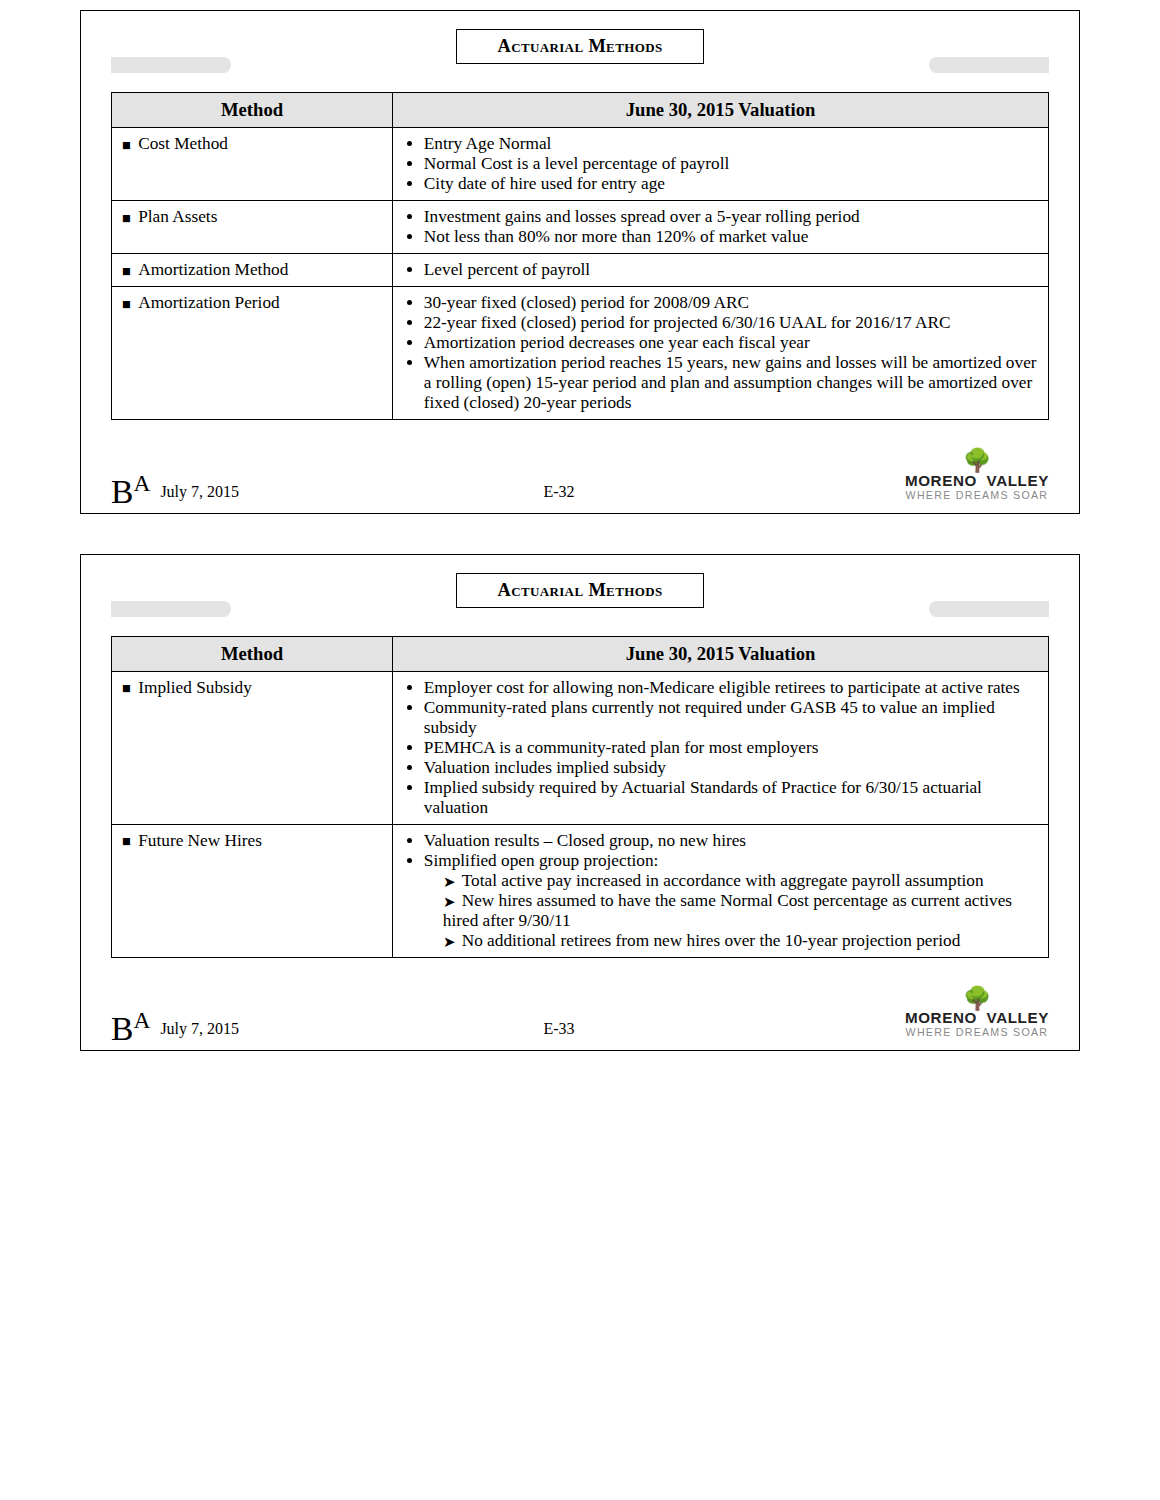Actuarial Methods
| Method | June 30, 2015 Valuation |
| --- | --- |
| Cost Method | Entry Age Normal Normal Cost is a level percentage of payroll City date of hire used for entry age |
| Plan Assets | Investment gains and losses spread over a 5-year rolling period Not less than 80% nor more than 120% of market value |
| Amortization Method | Level percent of payroll |
| Amortization Period | 30-year fixed (closed) period for 2008/09 ARC 22-year fixed (closed) period for projected 6/30/16 UAAL for 2016/17 ARC Amortization period decreases one year each fiscal year When amortization period reaches 15 years, new gains and losses will be amortized over a rolling (open) 15-year period and plan and assumption changes will be amortized over fixed (closed) 20-year periods |
BA July 7, 2015
E-32
🌳 MORENO VALLEY WHERE DREAMS SOAR
Actuarial Methods
| Method | June 30, 2015 Valuation |
| --- | --- |
| Implied Subsidy | Employer cost for allowing non-Medicare eligible retirees to participate at active rates Community-rated plans currently not required under GASB 45 to value an implied subsidy PEMHCA is a community-rated plan for most employers Valuation includes implied subsidy Implied subsidy required by Actuarial Standards of Practice for 6/30/15 actuarial valuation |
| Future New Hires | Valuation results – Closed group, no new hires Simplified open group projection: Total active pay increased in accordance with aggregate payroll assumption New hires assumed to have the same Normal Cost percentage as current actives hired after 9/30/11 No additional retirees from new hires over the 10-year projection period |
BA July 7, 2015
E-33
🌳 MORENO VALLEY WHERE DREAMS SOAR